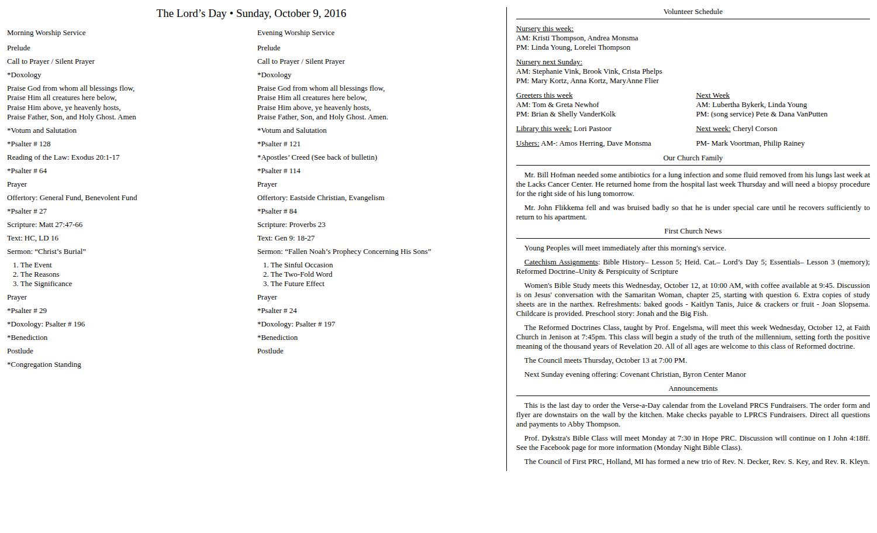The Lord’s Day • Sunday, October 9, 2016
Morning Worship Service
Prelude
Call to Prayer / Silent Prayer
*Doxology
Praise God from whom all blessings flow,
Praise Him all creatures here below,
Praise Him above, ye heavenly hosts,
Praise Father, Son, and Holy Ghost. Amen
*Votum and Salutation
*Psalter # 128
Reading of the Law: Exodus 20:1-17
*Psalter # 64
Prayer
Offertory: General Fund, Benevolent Fund
*Psalter # 27
Scripture: Matt 27:47-66
Text: HC, LD 16
Sermon: “Christ’s Burial”
1. The Event
2. The Reasons
3. The Significance
Prayer
*Psalter # 29
*Doxology: Psalter # 196
*Benediction
Postlude
*Congregation Standing
Evening Worship Service
Prelude
Call to Prayer / Silent Prayer
*Doxology
Praise God from whom all blessings flow,
Praise Him all creatures here below,
Praise Him above, ye heavenly hosts,
Praise Father, Son, and Holy Ghost. Amen.
*Votum and Salutation
*Psalter # 121
*Apostles’ Creed (See back of bulletin)
*Psalter # 114
Prayer
Offertory: Eastside Christian, Evangelism
*Psalter # 84
Scripture: Proverbs 23
Text: Gen 9: 18-27
Sermon: “Fallen Noah’s Prophecy Concerning His Sons”
1. The Sinful Occasion
2. The Two-Fold Word
3. The Future Effect
Prayer
*Psalter # 24
*Doxology: Psalter # 197
*Benediction
Postlude
Volunteer Schedule
Nursery this week:
AM: Kristi Thompson, Andrea Monsma
PM: Linda Young, Lorelei Thompson
Nursery next Sunday:
AM: Stephanie Vink, Brook Vink, Crista Phelps
PM: Mary Kortz, Anna Kortz, MaryAnne Flier
Greeters this week
Next Week
AM: Tom & Greta Newhof
AM: Lubertha Bykerk, Linda Young
PM: Brian & Shelly VanderKolk
PM: (song service) Pete & Dana VanPutten
Library this week: Lori Pastoor
Next week: Cheryl Corson
Ushers: AM-: Amos Herring, Dave Monsma
PM- Mark Voortman, Philip Rainey
Our Church Family
Mr. Bill Hofman needed some antibiotics for a lung infection and some fluid removed from his lungs last week at the Lacks Cancer Center. He returned home from the hospital last week Thursday and will need a biopsy procedure for the right side of his lung tomorrow.
Mr. John Flikkema fell and was bruised badly so that he is under special care until he recovers sufficiently to return to his apartment.
First Church News
Young Peoples will meet immediately after this morning's service.
Catechism Assignments: Bible History– Lesson 5; Heid. Cat.– Lord’s Day 5; Essentials– Lesson 3 (memory); Reformed Doctrine–Unity & Perspicuity of Scripture
Women's Bible Study meets this Wednesday, October 12, at 10:00 AM, with coffee available at 9:45. Discussion is on Jesus' conversation with the Samaritan Woman, chapter 25, starting with question 6. Extra copies of study sheets are in the narthex. Refreshments: baked goods - Kaitlyn Tanis, Juice & crackers or fruit - Joan Slopsema. Childcare is provided. Preschool story: Jonah and the Big Fish.
The Reformed Doctrines Class, taught by Prof. Engelsma, will meet this week Wednesday, October 12, at Faith Church in Jenison at 7:45pm. This class will begin a study of the truth of the millennium, setting forth the positive meaning of the thousand years of Revelation 20. All of all ages are welcome to this class of Reformed doctrine.
The Council meets Thursday, October 13 at 7:00 PM.
Next Sunday evening offering: Covenant Christian, Byron Center Manor
Announcements
This is the last day to order the Verse-a-Day calendar from the Loveland PRCS Fundraisers. The order form and flyer are downstairs on the wall by the kitchen. Make checks payable to LPRCS Fundraisers. Direct all questions and payments to Abby Thompson.
Prof. Dykstra's Bible Class will meet Monday at 7:30 in Hope PRC. Discussion will continue on I John 4:18ff. See the Facebook page for more information (Monday Night Bible Class).
The Council of First PRC, Holland, MI has formed a new trio of Rev. N. Decker, Rev. S. Key, and Rev. R. Kleyn.